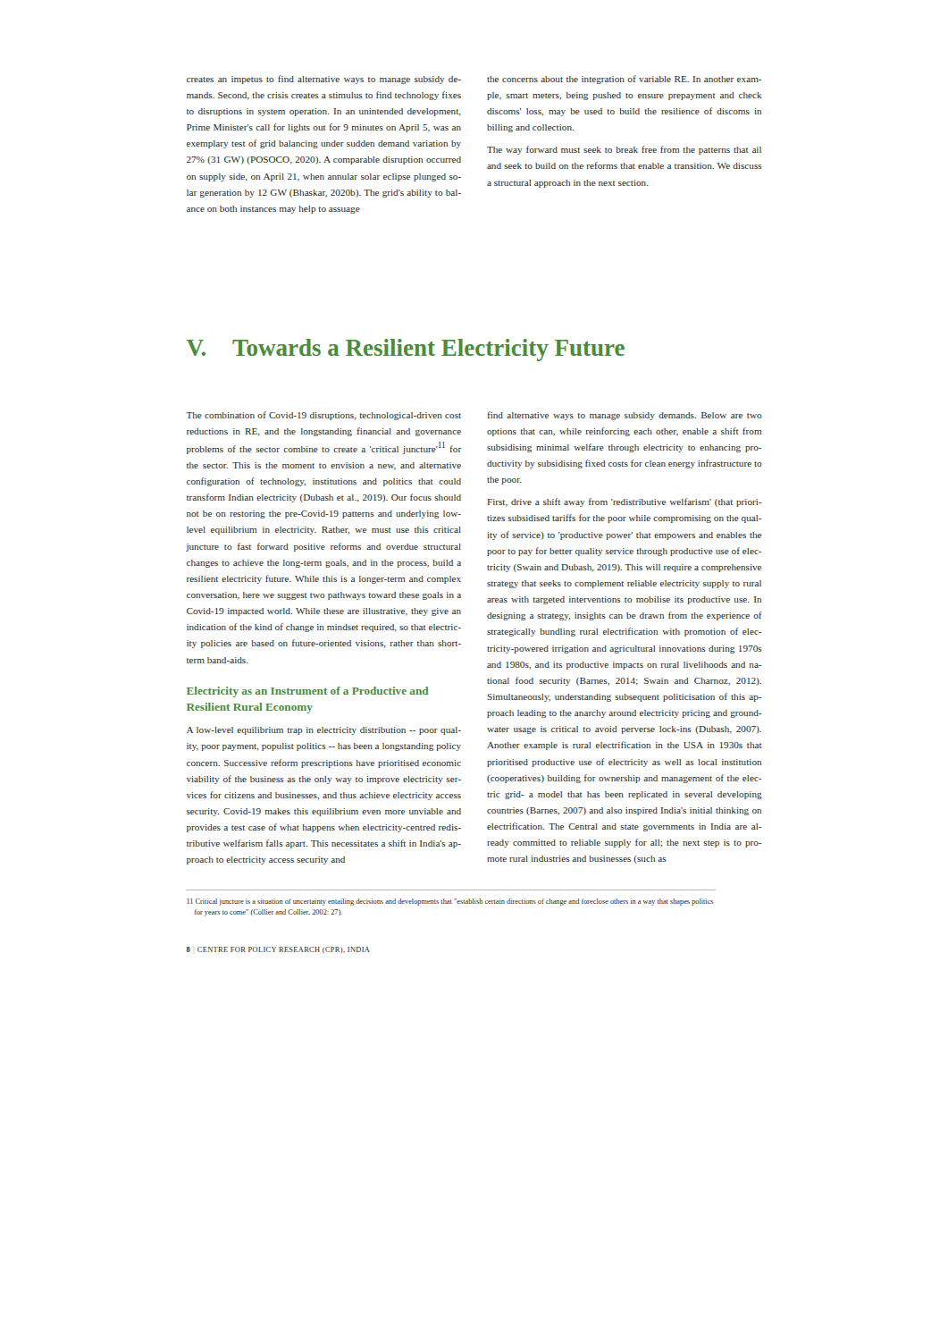creates an impetus to find alternative ways to manage subsidy demands. Second, the crisis creates a stimulus to find technology fixes to disruptions in system operation. In an unintended development, Prime Minister's call for lights out for 9 minutes on April 5, was an exemplary test of grid balancing under sudden demand variation by 27% (31 GW) (POSOCO, 2020). A comparable disruption occurred on supply side, on April 21, when annular solar eclipse plunged solar generation by 12 GW (Bhaskar, 2020b). The grid's ability to balance on both instances may help to assuage
the concerns about the integration of variable RE. In another example, smart meters, being pushed to ensure prepayment and check discoms' loss, may be used to build the resilience of discoms in billing and collection.
The way forward must seek to break free from the patterns that ail and seek to build on the reforms that enable a transition. We discuss a structural approach in the next section.
V. Towards a Resilient Electricity Future
The combination of Covid-19 disruptions, technological-driven cost reductions in RE, and the longstanding financial and governance problems of the sector combine to create a 'critical juncture'11 for the sector. This is the moment to envision a new, and alternative configuration of technology, institutions and politics that could transform Indian electricity (Dubash et al., 2019). Our focus should not be on restoring the pre-Covid-19 patterns and underlying low-level equilibrium in electricity. Rather, we must use this critical juncture to fast forward positive reforms and overdue structural changes to achieve the long-term goals, and in the process, build a resilient electricity future. While this is a longer-term and complex conversation, here we suggest two pathways toward these goals in a Covid-19 impacted world. While these are illustrative, they give an indication of the kind of change in mindset required, so that electricity policies are based on future-oriented visions, rather than short-term band-aids.
Electricity as an Instrument of a Productive and Resilient Rural Economy
A low-level equilibrium trap in electricity distribution -- poor quality, poor payment, populist politics -- has been a longstanding policy concern. Successive reform prescriptions have prioritised economic viability of the business as the only way to improve electricity services for citizens and businesses, and thus achieve electricity access security. Covid-19 makes this equilibrium even more unviable and provides a test case of what happens when electricity-centred redistributive welfarism falls apart. This necessitates a shift in India's approach to electricity access security and
find alternative ways to manage subsidy demands. Below are two options that can, while reinforcing each other, enable a shift from subsidising minimal welfare through electricity to enhancing productivity by subsidising fixed costs for clean energy infrastructure to the poor.
First, drive a shift away from 'redistributive welfarism' (that prioritizes subsidised tariffs for the poor while compromising on the quality of service) to 'productive power' that empowers and enables the poor to pay for better quality service through productive use of electricity (Swain and Dubash, 2019). This will require a comprehensive strategy that seeks to complement reliable electricity supply to rural areas with targeted interventions to mobilise its productive use. In designing a strategy, insights can be drawn from the experience of strategically bundling rural electrification with promotion of electricity-powered irrigation and agricultural innovations during 1970s and 1980s, and its productive impacts on rural livelihoods and national food security (Barnes, 2014; Swain and Charnoz, 2012). Simultaneously, understanding subsequent politicisation of this approach leading to the anarchy around electricity pricing and groundwater usage is critical to avoid perverse lock-ins (Dubash, 2007). Another example is rural electrification in the USA in 1930s that prioritised productive use of electricity as well as local institution (cooperatives) building for ownership and management of the electric grid- a model that has been replicated in several developing countries (Barnes, 2007) and also inspired India's initial thinking on electrification. The Central and state governments in India are already committed to reliable supply for all; the next step is to promote rural industries and businesses (such as
11 Critical juncture is a situation of uncertainty entailing decisions and developments that "establish certain directions of change and foreclose others in a way that shapes politics for years to come" (Collier and Collier, 2002: 27).
8|CENTRE FOR POLICY RESEARCH (CPR), INDIA